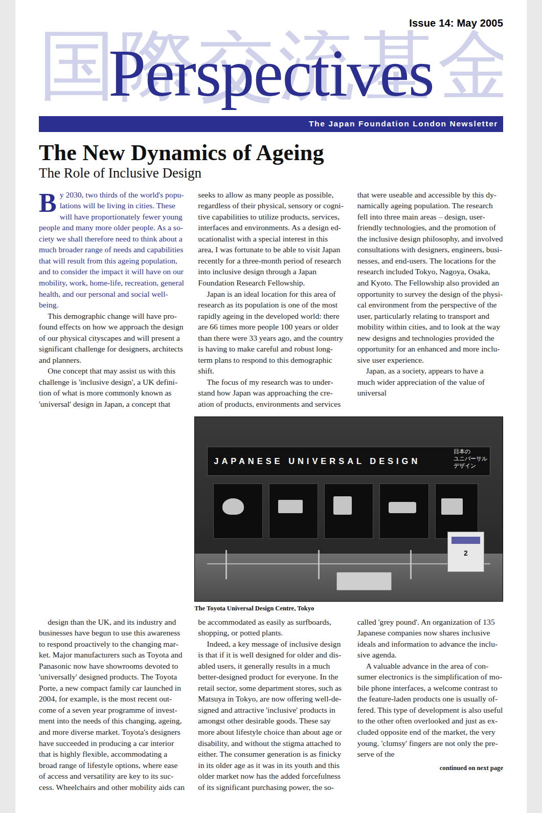Issue 14: May 2005
国際交流基金
Perspectives
The Japan Foundation London Newsletter
The New Dynamics of Ageing
The Role of Inclusive Design
By 2030, two thirds of the world's populations will be living in cities. These will have proportionately fewer young people and many more older people. As a society we shall therefore need to think about a much broader range of needs and capabilities that will result from this ageing population, and to consider the impact it will have on our mobility, work, home-life, recreation, general health, and our personal and social well-being.
This demographic change will have profound effects on how we approach the design of our physical cityscapes and will present a significant challenge for designers, architects and planners.
One concept that may assist us with this challenge is 'inclusive design', a UK definition of what is more commonly known as 'universal' design in Japan, a concept that seeks to allow as many people as possible, regardless of their physical, sensory or cognitive capabilities to utilize products, services, interfaces and environments. As a design educationalist with a special interest in this area, I was fortunate to be able to visit Japan recently for a three-month period of research into inclusive design through a Japan Foundation Research Fellowship.
Japan is an ideal location for this area of research as its population is one of the most rapidly ageing in the developed world: there are 66 times more people 100 years or older than there were 33 years ago, and the country is having to make careful and robust long-term plans to respond to this demographic shift.
The focus of my research was to understand how Japan was approaching the creation of products, environments and services that were useable and accessible by this dynamically ageing population. The research fell into three main areas – design, user-friendly technologies, and the promotion of the inclusive design philosophy, and involved consultations with designers, engineers, businesses, and end-users. The locations for the research included Tokyo, Nagoya, Osaka, and Kyoto. The Fellowship also provided an opportunity to survey the design of the physical environment from the perspective of the user, particularly relating to transport and mobility within cities, and to look at the way new designs and technologies provided the opportunity for an enhanced and more inclusive user experience.
Japan, as a society, appears to have a much wider appreciation of the value of universal
JAPANESE UNIVERSAL DESIGN
日本の
ユニバーサル
デザイン
The Toyota Universal Design Centre, Tokyo
design than the UK, and its industry and businesses have begun to use this awareness to respond proactively to the changing market. Major manufacturers such as Toyota and Panasonic now have showrooms devoted to 'universally' designed products. The Toyota Porte, a new compact family car launched in 2004, for example, is the most recent outcome of a seven year programme of investment into the needs of this changing, ageing, and more diverse market. Toyota's designers have succeeded in producing a car interior that is highly flexible, accommodating a broad range of lifestyle options, where ease of access and versatility are key to its success. Wheelchairs and other mobility aids can be accommodated as easily as surfboards, shopping, or potted plants.
Indeed, a key message of inclusive design is that if it is well designed for older and disabled users, it generally results in a much better-designed product for everyone. In the retail sector, some department stores, such as Matsuya in Tokyo, are now offering well-designed and attractive 'inclusive' products in amongst other desirable goods. These say more about lifestyle choice than about age or disability, and without the stigma attached to either. The consumer generation is as finicky in its older age as it was in its youth and this older market now has the added forcefulness of its significant purchasing power, the so-called 'grey pound'. An organization of 135 Japanese companies now shares inclusive ideals and information to advance the inclusive agenda.
A valuable advance in the area of consumer electronics is the simplification of mobile phone interfaces, a welcome contrast to the feature-laden products one is usually offered. This type of development is also useful to the other often overlooked and just as excluded opposite end of the market, the very young. 'clumsy' fingers are not only the preserve of the
continued on next page